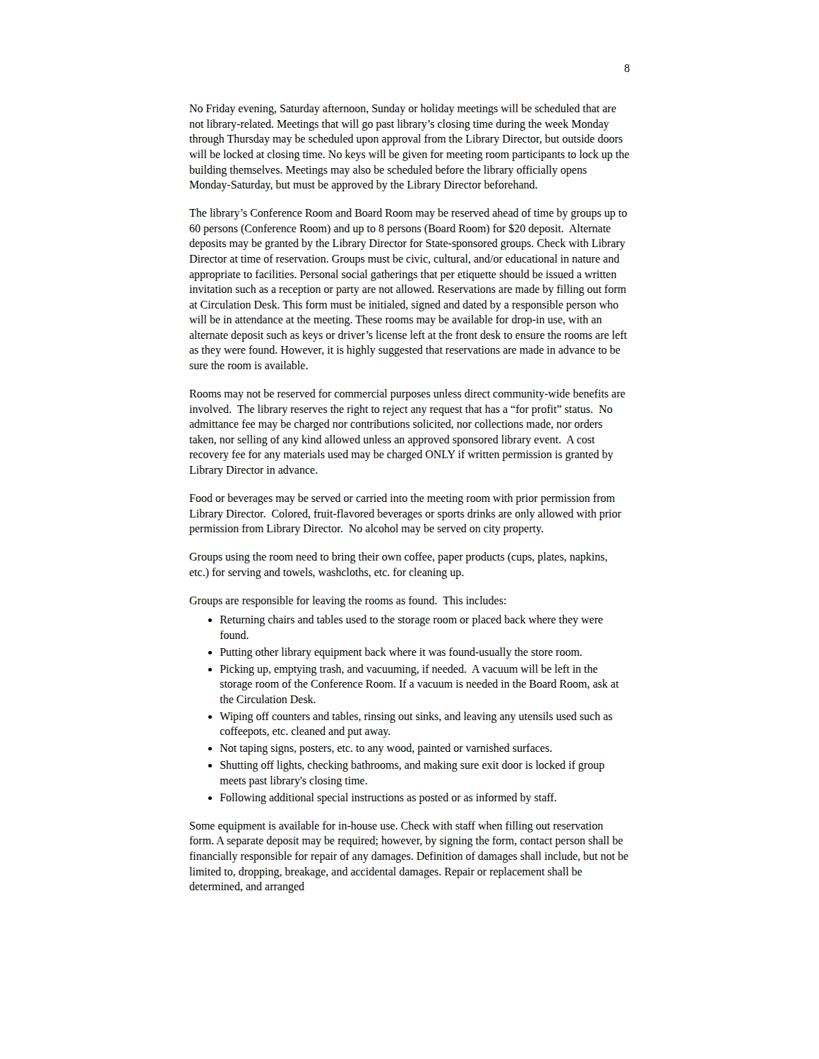8
No Friday evening, Saturday afternoon, Sunday or holiday meetings will be scheduled that are not library-related. Meetings that will go past library’s closing time during the week Monday through Thursday may be scheduled upon approval from the Library Director, but outside doors will be locked at closing time. No keys will be given for meeting room participants to lock up the building themselves. Meetings may also be scheduled before the library officially opens Monday-Saturday, but must be approved by the Library Director beforehand.
The library’s Conference Room and Board Room may be reserved ahead of time by groups up to 60 persons (Conference Room) and up to 8 persons (Board Room) for $20 deposit. Alternate deposits may be granted by the Library Director for State-sponsored groups. Check with Library Director at time of reservation. Groups must be civic, cultural, and/or educational in nature and appropriate to facilities. Personal social gatherings that per etiquette should be issued a written invitation such as a reception or party are not allowed. Reservations are made by filling out form at Circulation Desk. This form must be initialed, signed and dated by a responsible person who will be in attendance at the meeting. These rooms may be available for drop-in use, with an alternate deposit such as keys or driver’s license left at the front desk to ensure the rooms are left as they were found. However, it is highly suggested that reservations are made in advance to be sure the room is available.
Rooms may not be reserved for commercial purposes unless direct community-wide benefits are involved. The library reserves the right to reject any request that has a “for profit” status. No admittance fee may be charged nor contributions solicited, nor collections made, nor orders taken, nor selling of any kind allowed unless an approved sponsored library event. A cost recovery fee for any materials used may be charged ONLY if written permission is granted by Library Director in advance.
Food or beverages may be served or carried into the meeting room with prior permission from Library Director. Colored, fruit-flavored beverages or sports drinks are only allowed with prior permission from Library Director. No alcohol may be served on city property.
Groups using the room need to bring their own coffee, paper products (cups, plates, napkins, etc.) for serving and towels, washcloths, etc. for cleaning up.
Groups are responsible for leaving the rooms as found. This includes:
Returning chairs and tables used to the storage room or placed back where they were found.
Putting other library equipment back where it was found-usually the store room.
Picking up, emptying trash, and vacuuming, if needed. A vacuum will be left in the storage room of the Conference Room. If a vacuum is needed in the Board Room, ask at the Circulation Desk.
Wiping off counters and tables, rinsing out sinks, and leaving any utensils used such as coffeepots, etc. cleaned and put away.
Not taping signs, posters, etc. to any wood, painted or varnished surfaces.
Shutting off lights, checking bathrooms, and making sure exit door is locked if group meets past library's closing time.
Following additional special instructions as posted or as informed by staff.
Some equipment is available for in-house use. Check with staff when filling out reservation form. A separate deposit may be required; however, by signing the form, contact person shall be financially responsible for repair of any damages. Definition of damages shall include, but not be limited to, dropping, breakage, and accidental damages. Repair or replacement shall be determined, and arranged